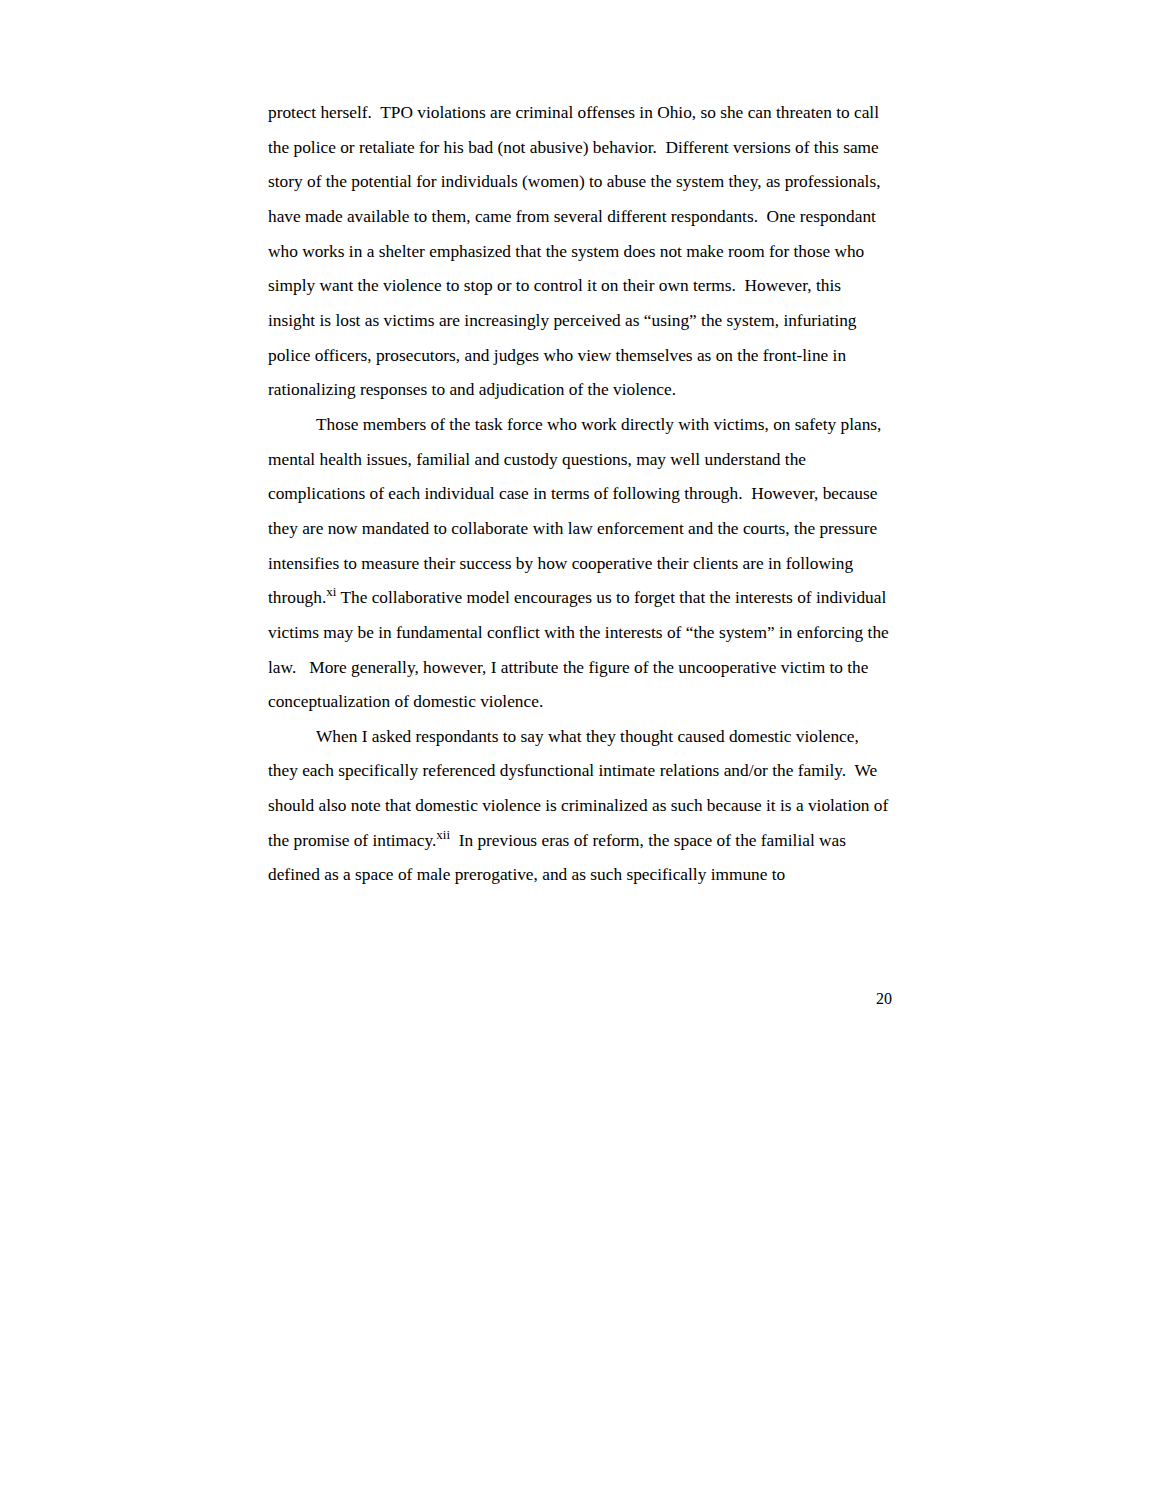protect herself. TPO violations are criminal offenses in Ohio, so she can threaten to call the police or retaliate for his bad (not abusive) behavior. Different versions of this same story of the potential for individuals (women) to abuse the system they, as professionals, have made available to them, came from several different respondants. One respondant who works in a shelter emphasized that the system does not make room for those who simply want the violence to stop or to control it on their own terms. However, this insight is lost as victims are increasingly perceived as “using” the system, infuriating police officers, prosecutors, and judges who view themselves as on the front-line in rationalizing responses to and adjudication of the violence.
Those members of the task force who work directly with victims, on safety plans, mental health issues, familial and custody questions, may well understand the complications of each individual case in terms of following through. However, because they are now mandated to collaborate with law enforcement and the courts, the pressure intensifies to measure their success by how cooperative their clients are in following through.xi The collaborative model encourages us to forget that the interests of individual victims may be in fundamental conflict with the interests of “the system” in enforcing the law. More generally, however, I attribute the figure of the uncooperative victim to the conceptualization of domestic violence.
When I asked respondants to say what they thought caused domestic violence, they each specifically referenced dysfunctional intimate relations and/or the family. We should also note that domestic violence is criminalized as such because it is a violation of the promise of intimacy.xii In previous eras of reform, the space of the familial was defined as a space of male prerogative, and as such specifically immune to
20